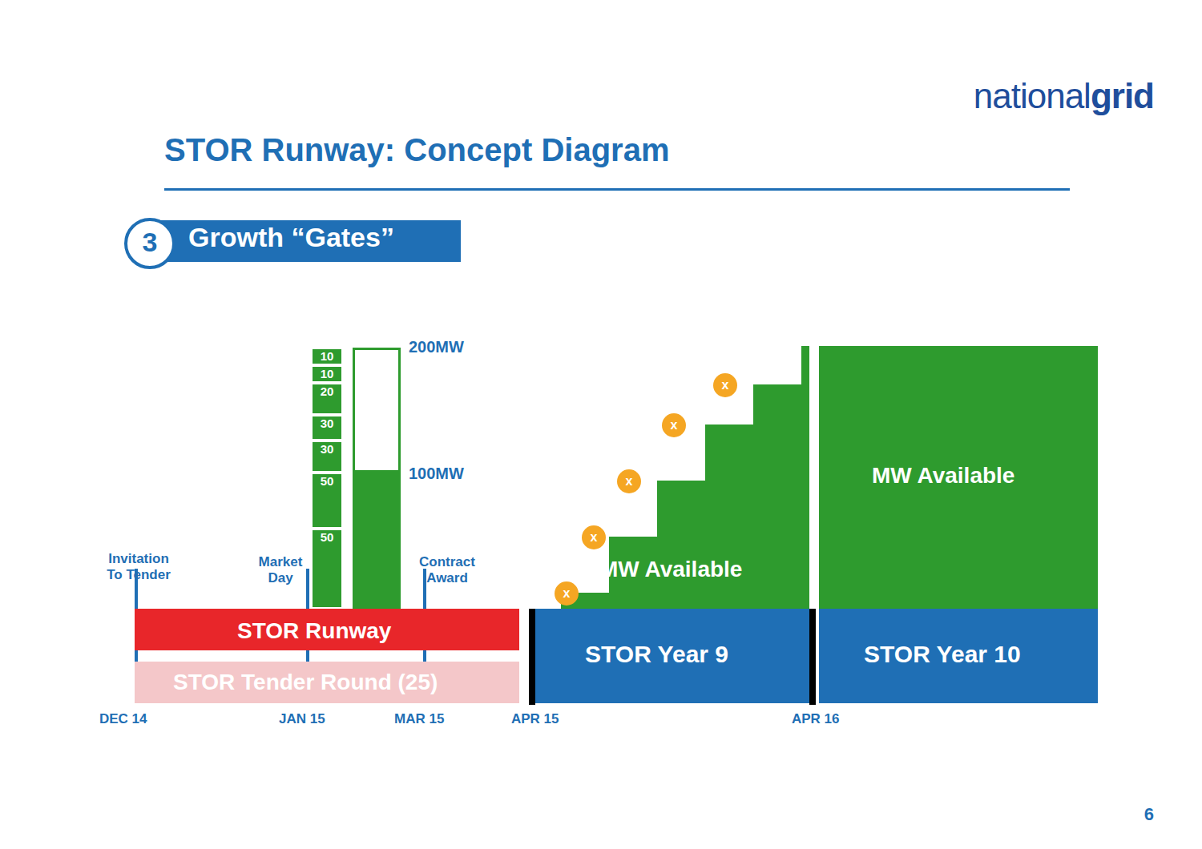nationalgrid
STOR Runway: Concept Diagram
3
Growth “Gates”
10
10
20
30
30
50
50
200MW
100MW
x
x
x
x
x
MW Available
MW Available
Invitation
To Tender
Market
Day
Contract
Award
STOR Runway
STOR Tender Round (25)
STOR Year 9
STOR Year 10
DEC 14
JAN 15
MAR 15
APR 15
APR 16
6